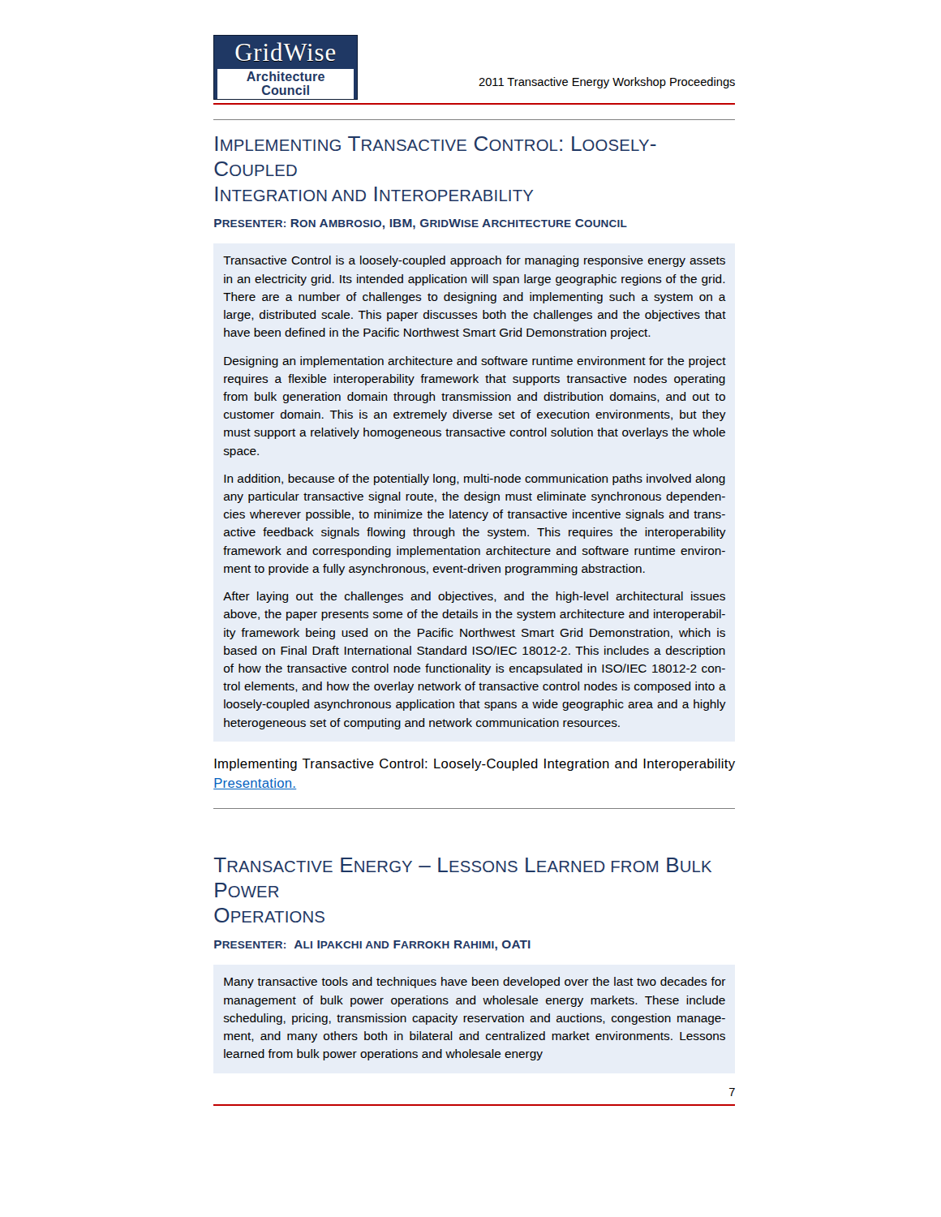GridWise
Architecture Council
2011 Transactive Energy Workshop Proceedings
IMPLEMENTING TRANSACTIVE CONTROL: LOOSELY-COUPLED
INTEGRATION AND INTEROPERABILITY
PRESENTER: RON AMBROSIO, IBM, GRIDWISE ARCHITECTURE COUNCIL
Transactive Control is a loosely-coupled approach for managing responsive energy assets in an electricity grid. Its intended application will span large geographic regions of the grid. There are a number of challenges to designing and implementing such a system on a large, distributed scale. This paper discusses both the challenges and the objectives that have been defined in the Pacific Northwest Smart Grid Demonstration project.
Designing an implementation architecture and software runtime environment for the project requires a flexible interoperability framework that supports transactive nodes operating from bulk generation domain through transmission and distribution domains, and out to customer domain. This is an extremely diverse set of execution environments, but they must support a relatively homogeneous transactive control solution that overlays the whole space.
In addition, because of the potentially long, multi-node communication paths involved along any particular transactive signal route, the design must eliminate synchronous dependencies wherever possible, to minimize the latency of transactive incentive signals and transactive feedback signals flowing through the system. This requires the interoperability framework and corresponding implementation architecture and software runtime environment to provide a fully asynchronous, event-driven programming abstraction.
After laying out the challenges and objectives, and the high-level architectural issues above, the paper presents some of the details in the system architecture and interoperability framework being used on the Pacific Northwest Smart Grid Demonstration, which is based on Final Draft International Standard ISO/IEC 18012-2. This includes a description of how the transactive control node functionality is encapsulated in ISO/IEC 18012-2 control elements, and how the overlay network of transactive control nodes is composed into a loosely-coupled asynchronous application that spans a wide geographic area and a highly heterogeneous set of computing and network communication resources.
Implementing Transactive Control: Loosely-Coupled Integration and Interoperability Presentation.
TRANSACTIVE ENERGY – LESSONS LEARNED FROM BULK POWER
OPERATIONS
PRESENTER: ALI IPAKCHI AND FARROKH RAHIMI, OATI
Many transactive tools and techniques have been developed over the last two decades for management of bulk power operations and wholesale energy markets. These include scheduling, pricing, transmission capacity reservation and auctions, congestion management, and many others both in bilateral and centralized market environments. Lessons learned from bulk power operations and wholesale energy
7